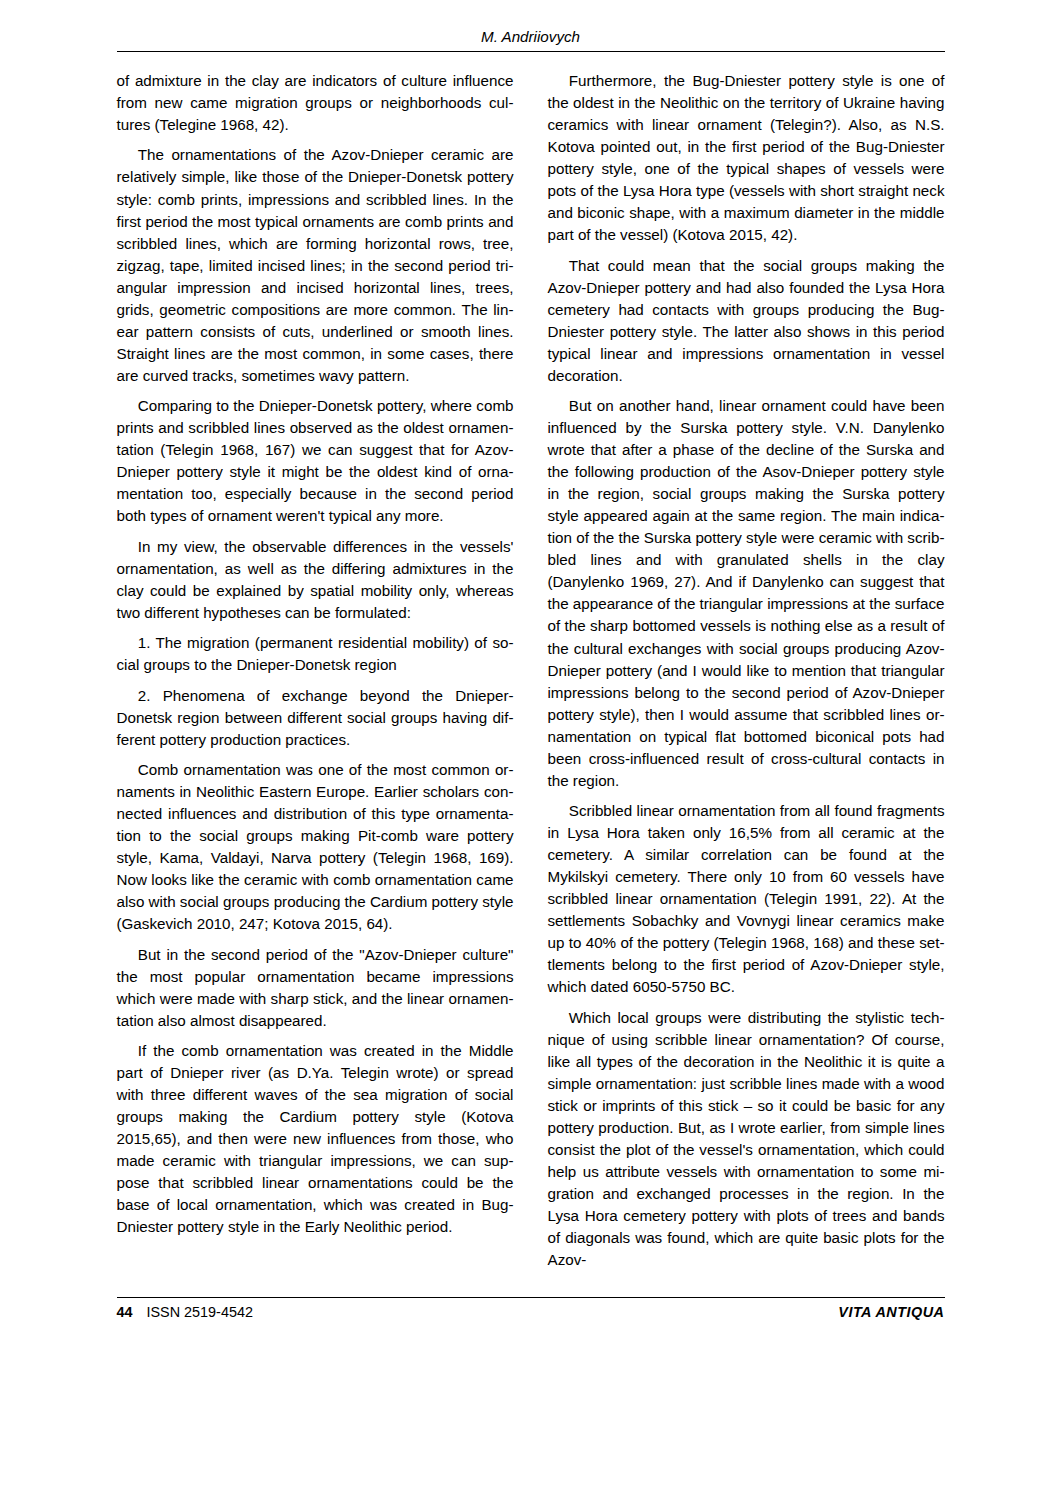M. Andriiovych
of admixture in the clay are indicators of culture influence from new came migration groups or neighborhoods cultures (Telegine 1968, 42).
The ornamentations of the Azov-Dnieper ceramic are relatively simple, like those of the Dnieper-Donetsk pottery style: comb prints, impressions and scribbled lines. In the first period the most typical ornaments are comb prints and scribbled lines, which are forming horizontal rows, tree, zigzag, tape, limited incised lines; in the second period triangular impression and incised horizontal lines, trees, grids, geometric compositions are more common. The linear pattern consists of cuts, underlined or smooth lines. Straight lines are the most common, in some cases, there are curved tracks, sometimes wavy pattern.
Comparing to the Dnieper-Donetsk pottery, where comb prints and scribbled lines observed as the oldest ornamentation (Telegin 1968, 167) we can suggest that for Azov-Dnieper pottery style it might be the oldest kind of ornamentation too, especially because in the second period both types of ornament weren't typical any more.
In my view, the observable differences in the vessels' ornamentation, as well as the differing admixtures in the clay could be explained by spatial mobility only, whereas two different hypotheses can be formulated:
1. The migration (permanent residential mobility) of social groups to the Dnieper-Donetsk region
2. Phenomena of exchange beyond the Dnieper-Donetsk region between different social groups having different pottery production practices.
Comb ornamentation was one of the most common ornaments in Neolithic Eastern Europe. Earlier scholars connected influences and distribution of this type ornamentation to the social groups making Pit-comb ware pottery style, Kama, Valdayi, Narva pottery (Telegin 1968, 169). Now looks like the ceramic with comb ornamentation came also with social groups producing the Cardium pottery style (Gaskevich 2010, 247; Kotova 2015, 64).
But in the second period of the "Azov-Dnieper culture" the most popular ornamentation became impressions which were made with sharp stick, and the linear ornamentation also almost disappeared.
If the comb ornamentation was created in the Middle part of Dnieper river (as D.Ya. Telegin wrote) or spread with three different waves of the sea migration of social groups making the Cardium pottery style (Kotova 2015,65), and then were new influences from those, who made ceramic with triangular impressions, we can suppose that scribbled linear ornamentations could be the base of local ornamentation, which was created in Bug-Dniester pottery style in the Early Neolithic period.
Furthermore, the Bug-Dniester pottery style is one of the oldest in the Neolithic on the territory of Ukraine having ceramics with linear ornament (Telegin?). Also, as N.S. Kotova pointed out, in the first period of the Bug-Dniester pottery style, one of the typical shapes of vessels were pots of the Lysa Hora type (vessels with short straight neck and biconic shape, with a maximum diameter in the middle part of the vessel) (Kotova 2015, 42).
That could mean that the social groups making the Azov-Dnieper pottery and had also founded the Lysa Hora cemetery had contacts with groups producing the Bug-Dniester pottery style. The latter also shows in this period typical linear and impressions ornamentation in vessel decoration.
But on another hand, linear ornament could have been influenced by the Surska pottery style. V.N. Danylenko wrote that after a phase of the decline of the Surska and the following production of the Asov-Dnieper pottery style in the region, social groups making the Surska pottery style appeared again at the same region. The main indication of the the Surska pottery style were ceramic with scribbled lines and with granulated shells in the clay (Danylenko 1969, 27). And if Danylenko can suggest that the appearance of the triangular impressions at the surface of the sharp bottomed vessels is nothing else as a result of the cultural exchanges with social groups producing Azov-Dnieper pottery (and I would like to mention that triangular impressions belong to the second period of Azov-Dnieper pottery style), then I would assume that scribbled lines ornamentation on typical flat bottomed biconical pots had been cross-influenced result of cross-cultural contacts in the region.
Scribbled linear ornamentation from all found fragments in Lysa Hora taken only 16,5% from all ceramic at the cemetery. A similar correlation can be found at the Mykilskyi cemetery. There only 10 from 60 vessels have scribbled linear ornamentation (Telegin 1991, 22). At the settlements Sobachky and Vovnygi linear ceramics make up to 40% of the pottery (Telegin 1968, 168) and these settlements belong to the first period of Azov-Dnieper style, which dated 6050-5750 BC.
Which local groups were distributing the stylistic technique of using scribble linear ornamentation? Of course, like all types of the decoration in the Neolithic it is quite a simple ornamentation: just scribble lines made with a wood stick or imprints of this stick – so it could be basic for any pottery production. But, as I wrote earlier, from simple lines consist the plot of the vessel's ornamentation, which could help us attribute vessels with ornamentation to some migration and exchanged processes in the region. In the Lysa Hora cemetery pottery with plots of trees and bands of diagonals was found, which are quite basic plots for the Azov-
44 ISSN 2519-4542 VITA ANTIQUA